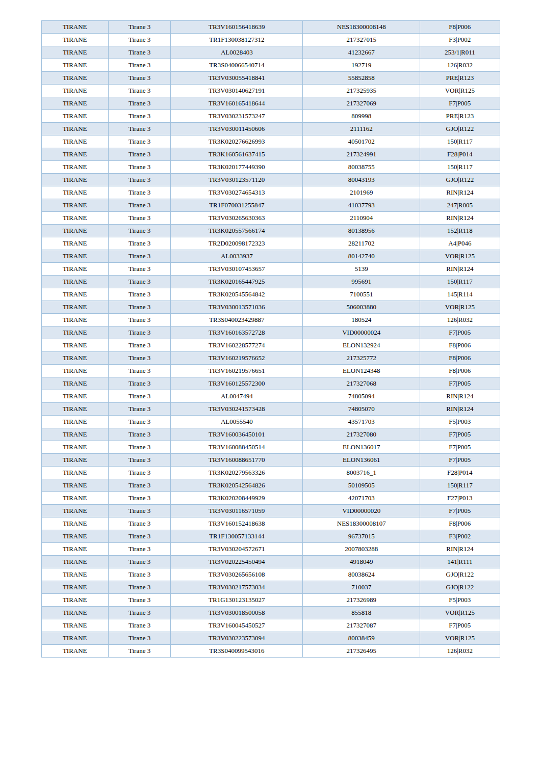| TIRANE | Tirane 3 | TR3V160156418639 | NES18300008148 | F8/P006 |
| TIRANE | Tirane 3 | TR1F130038127312 | 217327015 | F3/P002 |
| TIRANE | Tirane 3 | AL0028403 | 41232667 | 253/1/R011 |
| TIRANE | Tirane 3 | TR3S040066540714 | 192719 | 126/R032 |
| TIRANE | Tirane 3 | TR3V030055418841 | 55852858 | PRE/R123 |
| TIRANE | Tirane 3 | TR3V030140627191 | 217325935 | VOR/R125 |
| TIRANE | Tirane 3 | TR3V160165418644 | 217327069 | F7/P005 |
| TIRANE | Tirane 3 | TR3V030231573247 | 809998 | PRE/R123 |
| TIRANE | Tirane 3 | TR3V030011450606 | 2111162 | GJO/R122 |
| TIRANE | Tirane 3 | TR3K020276626993 | 40501702 | 150/R117 |
| TIRANE | Tirane 3 | TR3K160561637415 | 217324991 | F28/P014 |
| TIRANE | Tirane 3 | TR3K020177449390 | 80038755 | 150/R117 |
| TIRANE | Tirane 3 | TR3V030123571120 | 80043193 | GJO/R122 |
| TIRANE | Tirane 3 | TR3V030274654313 | 2101969 | RIN/R124 |
| TIRANE | Tirane 3 | TR1F070031255847 | 41037793 | 247/R005 |
| TIRANE | Tirane 3 | TR3V030265630363 | 2110904 | RIN/R124 |
| TIRANE | Tirane 3 | TR3K020557566174 | 80138956 | 152/R118 |
| TIRANE | Tirane 3 | TR2D020098172323 | 28211702 | A4/P046 |
| TIRANE | Tirane 3 | AL0033937 | 80142740 | VOR/R125 |
| TIRANE | Tirane 3 | TR3V030107453657 | 5139 | RIN/R124 |
| TIRANE | Tirane 3 | TR3K020165447925 | 995691 | 150/R117 |
| TIRANE | Tirane 3 | TR3K020545564842 | 7100551 | 145/R114 |
| TIRANE | Tirane 3 | TR3V030013571036 | 506003880 | VOR/R125 |
| TIRANE | Tirane 3 | TR3S040023429887 | 180524 | 126/R032 |
| TIRANE | Tirane 3 | TR3V160163572728 | VID00000024 | F7/P005 |
| TIRANE | Tirane 3 | TR3V160228577274 | ELON132924 | F8/P006 |
| TIRANE | Tirane 3 | TR3V160219576652 | 217325772 | F8/P006 |
| TIRANE | Tirane 3 | TR3V160219576651 | ELON124348 | F8/P006 |
| TIRANE | Tirane 3 | TR3V160125572300 | 217327068 | F7/P005 |
| TIRANE | Tirane 3 | AL0047494 | 74805094 | RIN/R124 |
| TIRANE | Tirane 3 | TR3V030241573428 | 74805070 | RIN/R124 |
| TIRANE | Tirane 3 | AL0055540 | 43571703 | F5/P003 |
| TIRANE | Tirane 3 | TR3V160036450101 | 217327080 | F7/P005 |
| TIRANE | Tirane 3 | TR3V160088450514 | ELON136017 | F7/P005 |
| TIRANE | Tirane 3 | TR3V160088651770 | ELON136061 | F7/P005 |
| TIRANE | Tirane 3 | TR3K020279563326 | 8003716_1 | F28/P014 |
| TIRANE | Tirane 3 | TR3K020542564826 | 50109505 | 150/R117 |
| TIRANE | Tirane 3 | TR3K020208449929 | 42071703 | F27/P013 |
| TIRANE | Tirane 3 | TR3V030116571059 | VID00000020 | F7/P005 |
| TIRANE | Tirane 3 | TR3V160152418638 | NES18300008107 | F8/P006 |
| TIRANE | Tirane 3 | TR1F130057133144 | 96737015 | F3/P002 |
| TIRANE | Tirane 3 | TR3V030204572671 | 2007803288 | RIN/R124 |
| TIRANE | Tirane 3 | TR3V020225450494 | 4918049 | 141/R111 |
| TIRANE | Tirane 3 | TR3V030265656108 | 80038624 | GJO/R122 |
| TIRANE | Tirane 3 | TR3V030217573034 | 710037 | GJO/R122 |
| TIRANE | Tirane 3 | TR1G130123135027 | 217326989 | F5/P003 |
| TIRANE | Tirane 3 | TR3V030018500058 | 855818 | VOR/R125 |
| TIRANE | Tirane 3 | TR3V160045450527 | 217327087 | F7/P005 |
| TIRANE | Tirane 3 | TR3V030223573094 | 80038459 | VOR/R125 |
| TIRANE | Tirane 3 | TR3S040099543016 | 217326495 | 126/R032 |